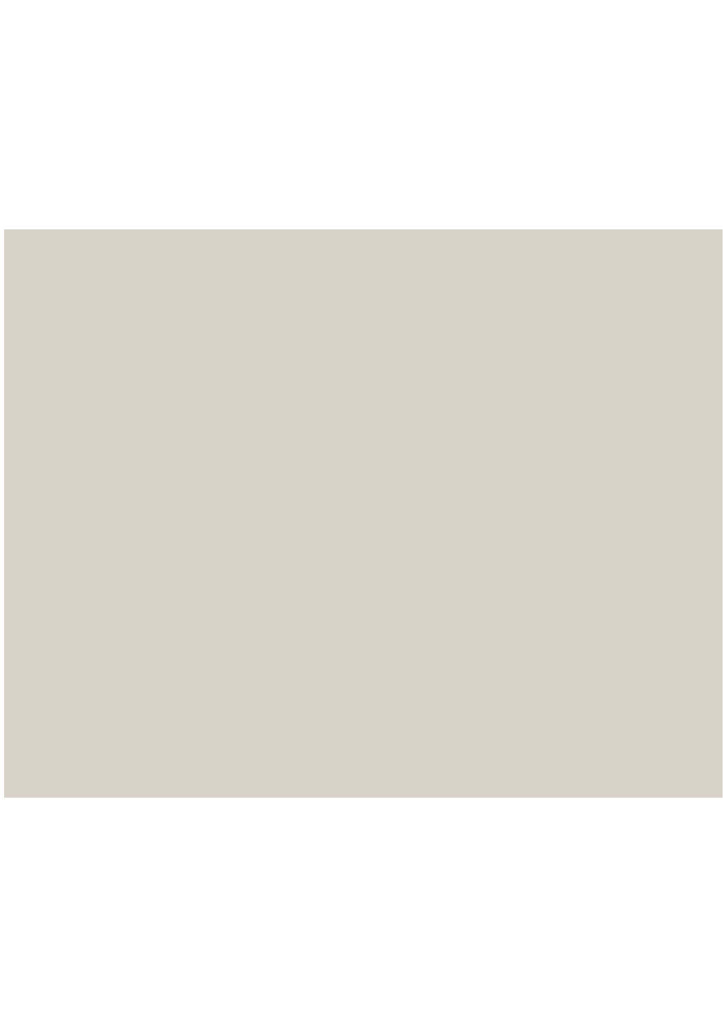Yacht saloon interior